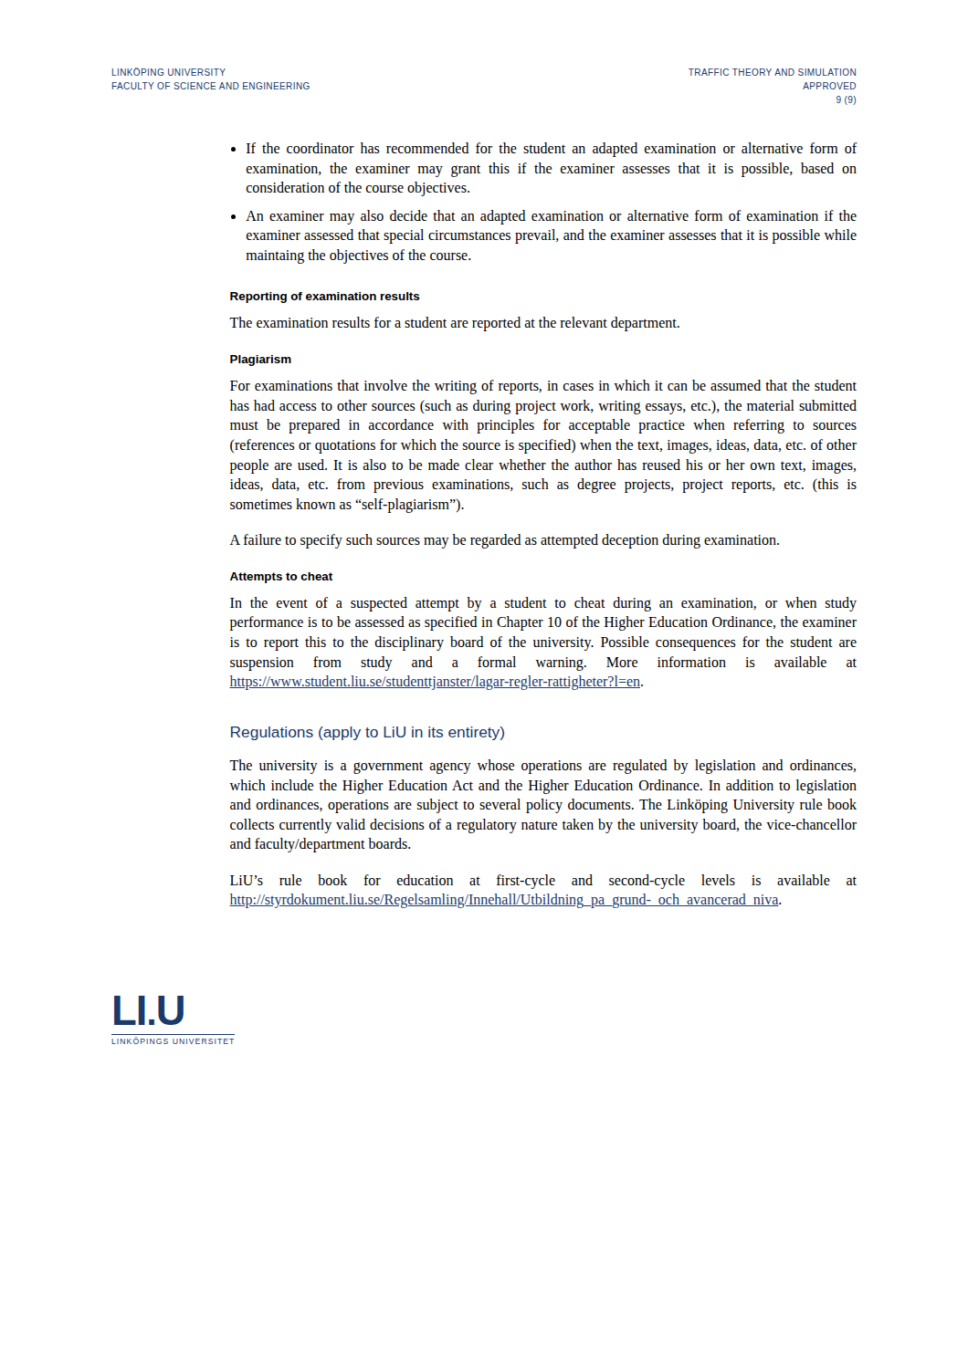LINKÖPING UNIVERSITY
FACULTY OF SCIENCE AND ENGINEERING
TRAFFIC THEORY AND SIMULATION
APPROVED
9 (9)
If the coordinator has recommended for the student an adapted examination or alternative form of examination, the examiner may grant this if the examiner assesses that it is possible, based on consideration of the course objectives.
An examiner may also decide that an adapted examination or alternative form of examination if the examiner assessed that special circumstances prevail, and the examiner assesses that it is possible while maintaing the objectives of the course.
Reporting of examination results
The examination results for a student are reported at the relevant department.
Plagiarism
For examinations that involve the writing of reports, in cases in which it can be assumed that the student has had access to other sources (such as during project work, writing essays, etc.), the material submitted must be prepared in accordance with principles for acceptable practice when referring to sources (references or quotations for which the source is specified) when the text, images, ideas, data, etc. of other people are used. It is also to be made clear whether the author has reused his or her own text, images, ideas, data, etc. from previous examinations, such as degree projects, project reports, etc. (this is sometimes known as “self-plagiarism”).
A failure to specify such sources may be regarded as attempted deception during examination.
Attempts to cheat
In the event of a suspected attempt by a student to cheat during an examination, or when study performance is to be assessed as specified in Chapter 10 of the Higher Education Ordinance, the examiner is to report this to the disciplinary board of the university. Possible consequences for the student are suspension from study and a formal warning. More information is available at https://www.student.liu.se/studenttjanster/lagar-regler-rattigheter?l=en.
Regulations (apply to LiU in its entirety)
The university is a government agency whose operations are regulated by legislation and ordinances, which include the Higher Education Act and the Higher Education Ordinance. In addition to legislation and ordinances, operations are subject to several policy documents. The Linköping University rule book collects currently valid decisions of a regulatory nature taken by the university board, the vice-chancellor and faculty/department boards.
LiU’s rule book for education at first-cycle and second-cycle levels is available at http://styrdokument.liu.se/Regelsamling/Innehall/Utbildning_pa_grund-_och_avancerad_niva.
LI. U
LINKÖPINGS UNIVERSITET